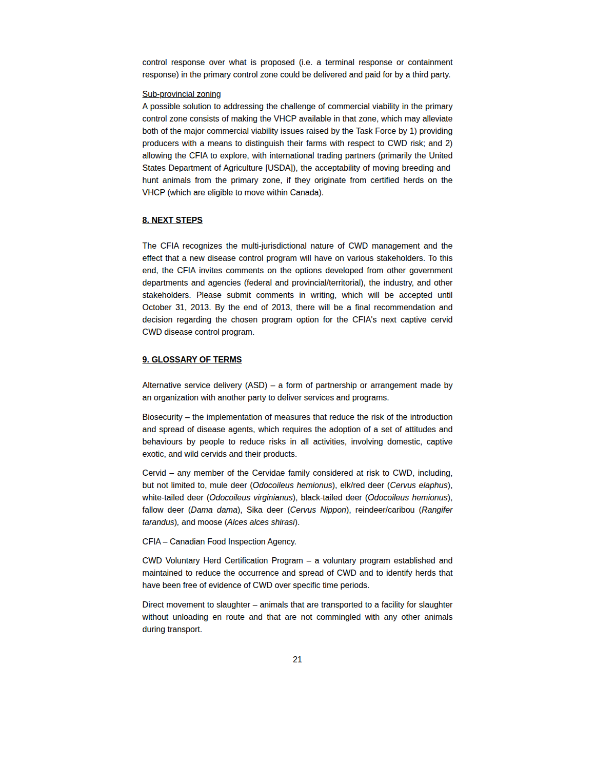control response over what is proposed (i.e. a terminal response or containment response) in the primary control zone could be delivered and paid for by a third party.
Sub-provincial zoning
A possible solution to addressing the challenge of commercial viability in the primary control zone consists of making the VHCP available in that zone, which may alleviate both of the major commercial viability issues raised by the Task Force by 1) providing producers with a means to distinguish their farms with respect to CWD risk; and 2) allowing the CFIA to explore, with international trading partners (primarily the United States Department of Agriculture [USDA]), the acceptability of moving breeding and hunt animals from the primary zone, if they originate from certified herds on the VHCP (which are eligible to move within Canada).
8. NEXT STEPS
The CFIA recognizes the multi-jurisdictional nature of CWD management and the effect that a new disease control program will have on various stakeholders. To this end, the CFIA invites comments on the options developed from other government departments and agencies (federal and provincial/territorial), the industry, and other stakeholders. Please submit comments in writing, which will be accepted until October 31, 2013. By the end of 2013, there will be a final recommendation and decision regarding the chosen program option for the CFIA's next captive cervid CWD disease control program.
9. GLOSSARY OF TERMS
Alternative service delivery (ASD) – a form of partnership or arrangement made by an organization with another party to deliver services and programs.
Biosecurity – the implementation of measures that reduce the risk of the introduction and spread of disease agents, which requires the adoption of a set of attitudes and behaviours by people to reduce risks in all activities, involving domestic, captive exotic, and wild cervids and their products.
Cervid – any member of the Cervidae family considered at risk to CWD, including, but not limited to, mule deer (Odocoileus hemionus), elk/red deer (Cervus elaphus), white-tailed deer (Odocoileus virginianus), black-tailed deer (Odocoileus hemionus), fallow deer (Dama dama), Sika deer (Cervus Nippon), reindeer/caribou (Rangifer tarandus), and moose (Alces alces shirasi).
CFIA – Canadian Food Inspection Agency.
CWD Voluntary Herd Certification Program – a voluntary program established and maintained to reduce the occurrence and spread of CWD and to identify herds that have been free of evidence of CWD over specific time periods.
Direct movement to slaughter – animals that are transported to a facility for slaughter without unloading en route and that are not commingled with any other animals during transport.
21